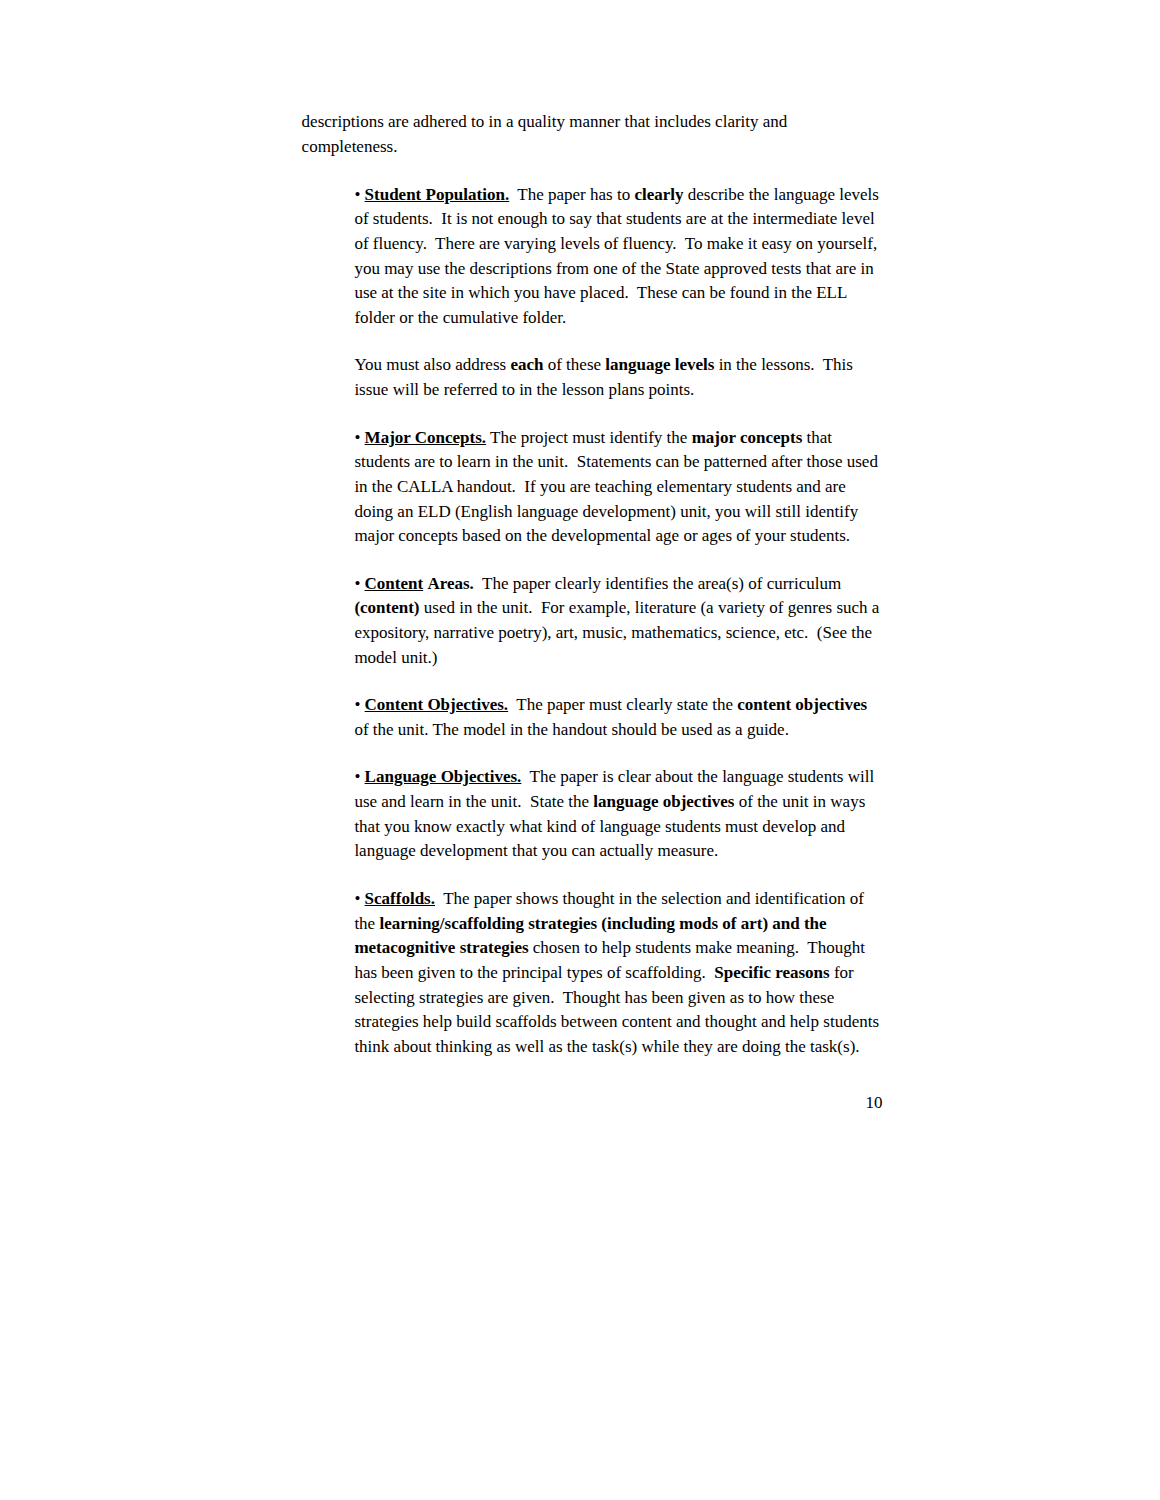descriptions are adhered to in a quality manner that includes clarity and completeness.
• Student Population. The paper has to clearly describe the language levels of students. It is not enough to say that students are at the intermediate level of fluency. There are varying levels of fluency. To make it easy on yourself, you may use the descriptions from one of the State approved tests that are in use at the site in which you have placed. These can be found in the ELL folder or the cumulative folder.
You must also address each of these language levels in the lessons. This issue will be referred to in the lesson plans points.
• Major Concepts. The project must identify the major concepts that students are to learn in the unit. Statements can be patterned after those used in the CALLA handout. If you are teaching elementary students and are doing an ELD (English language development) unit, you will still identify major concepts based on the developmental age or ages of your students.
• Content Areas. The paper clearly identifies the area(s) of curriculum (content) used in the unit. For example, literature (a variety of genres such a expository, narrative poetry), art, music, mathematics, science, etc. (See the model unit.)
• Content Objectives. The paper must clearly state the content objectives of the unit. The model in the handout should be used as a guide.
• Language Objectives. The paper is clear about the language students will use and learn in the unit. State the language objectives of the unit in ways that you know exactly what kind of language students must develop and language development that you can actually measure.
• Scaffolds. The paper shows thought in the selection and identification of the learning/scaffolding strategies (including mods of art) and the metacognitive strategies chosen to help students make meaning. Thought has been given to the principal types of scaffolding. Specific reasons for selecting strategies are given. Thought has been given as to how these strategies help build scaffolds between content and thought and help students think about thinking as well as the task(s) while they are doing the task(s).
10